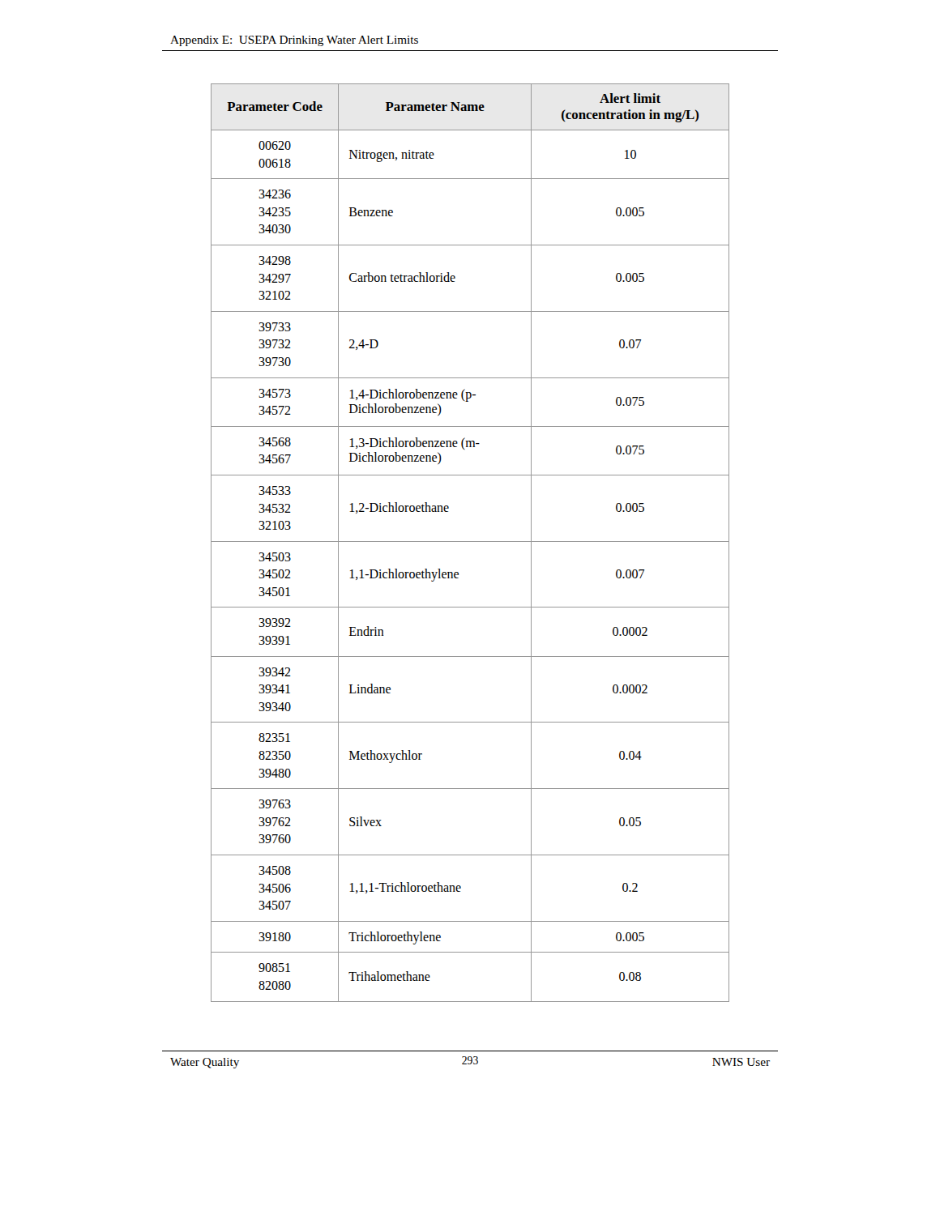Appendix E: USEPA Drinking Water Alert Limits
| Parameter Code | Parameter Name | Alert limit (concentration in mg/L) |
| --- | --- | --- |
| 00620 00618 | Nitrogen, nitrate | 10 |
| 34236 34235 34030 | Benzene | 0.005 |
| 34298 34297 32102 | Carbon tetrachloride | 0.005 |
| 39733 39732 39730 | 2,4-D | 0.07 |
| 34573 34572 | 1,4-Dichlorobenzene (p-Dichlorobenzene) | 0.075 |
| 34568 34567 | 1,3-Dichlorobenzene (m-Dichlorobenzene) | 0.075 |
| 34533 34532 32103 | 1,2-Dichloroethane | 0.005 |
| 34503 34502 34501 | 1,1-Dichloroethylene | 0.007 |
| 39392 39391 | Endrin | 0.0002 |
| 39342 39341 39340 | Lindane | 0.0002 |
| 82351 82350 39480 | Methoxychlor | 0.04 |
| 39763 39762 39760 | Silvex | 0.05 |
| 34508 34506 34507 | 1,1,1-Trichloroethane | 0.2 |
| 39180 | Trichloroethylene | 0.005 |
| 90851 82080 | Trihalomethane | 0.08 |
Water Quality 293 NWIS User